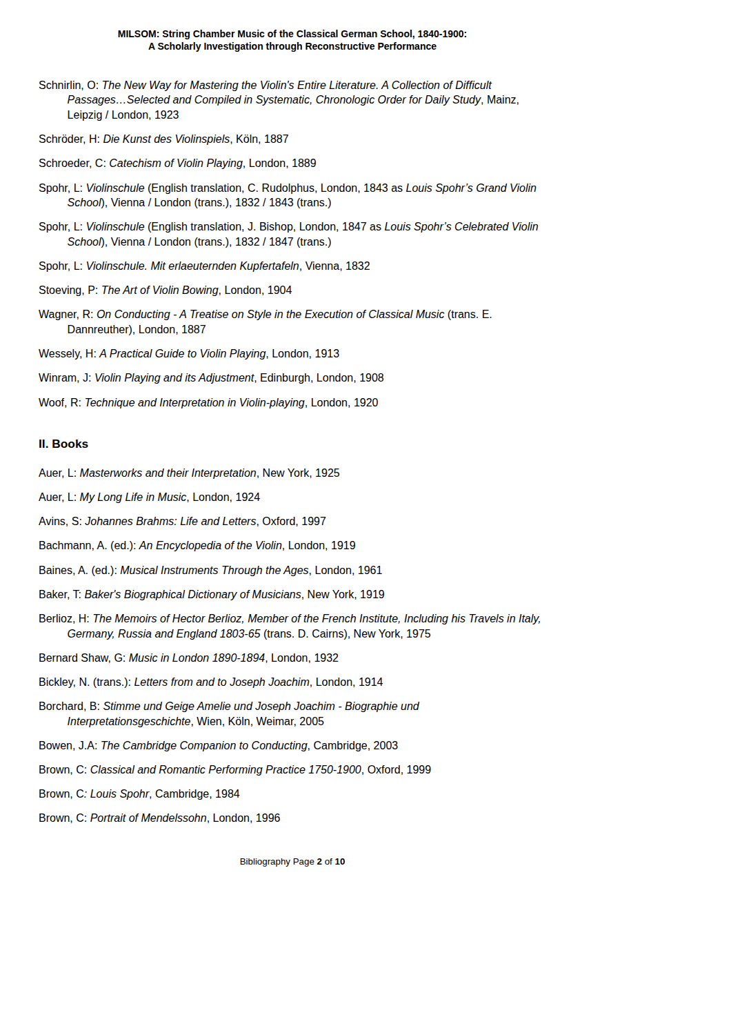MILSOM: String Chamber Music of the Classical German School, 1840-1900:
A Scholarly Investigation through Reconstructive Performance
Schnirlin, O: The New Way for Mastering the Violin's Entire Literature. A Collection of Difficult Passages…Selected and Compiled in Systematic, Chronologic Order for Daily Study, Mainz, Leipzig / London, 1923
Schröder, H: Die Kunst des Violinspiels, Köln, 1887
Schroeder, C: Catechism of Violin Playing, London, 1889
Spohr, L: Violinschule (English translation, C. Rudolphus, London, 1843 as Louis Spohr’s Grand Violin School), Vienna / London (trans.), 1832 / 1843 (trans.)
Spohr, L: Violinschule (English translation, J. Bishop, London, 1847 as Louis Spohr’s Celebrated Violin School), Vienna / London (trans.), 1832 / 1847 (trans.)
Spohr, L: Violinschule. Mit erlaeuternden Kupfertafeln, Vienna, 1832
Stoeving, P: The Art of Violin Bowing, London, 1904
Wagner, R: On Conducting - A Treatise on Style in the Execution of Classical Music (trans. E. Dannreuther), London, 1887
Wessely, H: A Practical Guide to Violin Playing, London, 1913
Winram, J: Violin Playing and its Adjustment, Edinburgh, London, 1908
Woof, R: Technique and Interpretation in Violin-playing, London, 1920
II. Books
Auer, L: Masterworks and their Interpretation, New York, 1925
Auer, L: My Long Life in Music, London, 1924
Avins, S: Johannes Brahms: Life and Letters, Oxford, 1997
Bachmann, A. (ed.): An Encyclopedia of the Violin, London, 1919
Baines, A. (ed.): Musical Instruments Through the Ages, London, 1961
Baker, T: Baker's Biographical Dictionary of Musicians, New York, 1919
Berlioz, H: The Memoirs of Hector Berlioz, Member of the French Institute, Including his Travels in Italy, Germany, Russia and England 1803-65 (trans. D. Cairns), New York, 1975
Bernard Shaw, G: Music in London 1890-1894, London, 1932
Bickley, N. (trans.): Letters from and to Joseph Joachim, London, 1914
Borchard, B: Stimme und Geige Amelie und Joseph Joachim - Biographie und Interpretationsgeschichte, Wien, Köln, Weimar, 2005
Bowen, J.A: The Cambridge Companion to Conducting, Cambridge, 2003
Brown, C: Classical and Romantic Performing Practice 1750-1900, Oxford, 1999
Brown, C: Louis Spohr, Cambridge, 1984
Brown, C: Portrait of Mendelssohn, London, 1996
Bibliography Page 2 of 10